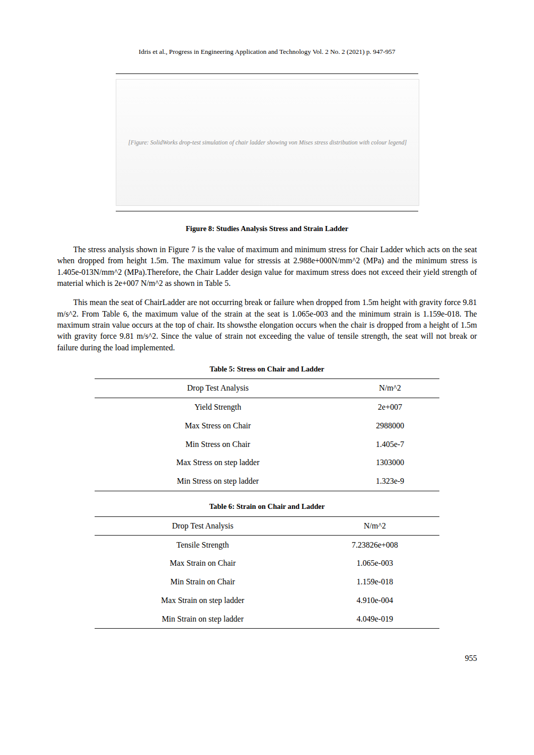Idris et al., Progress in Engineering Application and Technology Vol. 2 No. 2 (2021) p. 947-957
[Figure: SolidWorks drop-test simulation of chair ladder showing von Mises stress distribution with colour legend]
Figure 8: Studies Analysis Stress and Strain Ladder
The stress analysis shown in Figure 7 is the value of maximum and minimum stress for Chair Ladder which acts on the seat when dropped from height 1.5m. The maximum value for stressis at 2.988e+000N/mm^2 (MPa) and the minimum stress is 1.405e-013N/mm^2 (MPa).Therefore, the Chair Ladder design value for maximum stress does not exceed their yield strength of material which is 2e+007 N/m^2 as shown in Table 5.
This mean the seat of ChairLadder are not occurring break or failure when dropped from 1.5m height with gravity force 9.81 m/s^2. From Table 6, the maximum value of the strain at the seat is 1.065e-003 and the minimum strain is 1.159e-018. The maximum strain value occurs at the top of chair. Its showsthe elongation occurs when the chair is dropped from a height of 1.5m with gravity force 9.81 m/s^2. Since the value of strain not exceeding the value of tensile strength, the seat will not break or failure during the load implemented.
Table 5: Stress on Chair and Ladder
| Drop Test Analysis | N/m^2 |
| --- | --- |
| Yield Strength | 2e+007 |
| Max Stress on Chair | 2988000 |
| Min Stress on Chair | 1.405e-7 |
| Max Stress on step ladder | 1303000 |
| Min Stress on step ladder | 1.323e-9 |
Table 6: Strain on Chair and Ladder
| Drop Test Analysis | N/m^2 |
| --- | --- |
| Tensile Strength | 7.23826e+008 |
| Max Strain on Chair | 1.065e-003 |
| Min Strain on Chair | 1.159e-018 |
| Max Strain on step ladder | 4.910e-004 |
| Min Strain on step ladder | 4.049e-019 |
955